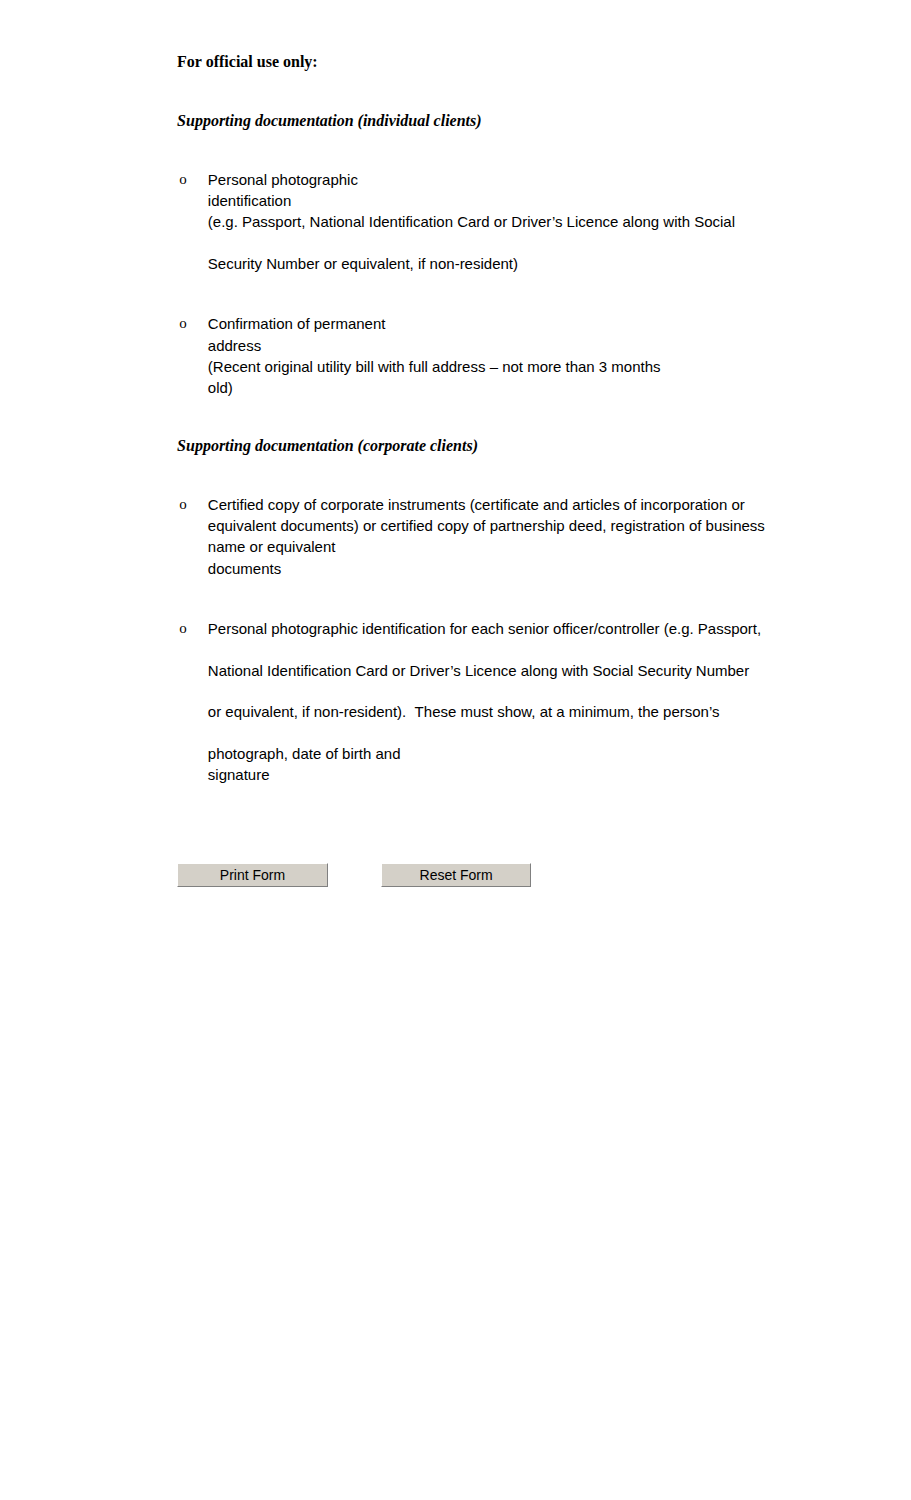For official use only:
Supporting documentation (individual clients)
Personal photographic
identification
(e.g. Passport, National Identification Card or Driver’s Licence along with Social Security Number or equivalent, if non-resident)
Confirmation of permanent
address
(Recent original utility bill with full address – not more than 3 months
old)
Supporting documentation (corporate clients)
Certified copy of corporate instruments (certificate and articles of incorporation or
equivalent documents) or certified copy of partnership deed, registration of business
name or equivalent
documents
Personal photographic identification for each senior officer/controller (e.g. Passport, National Identification Card or Driver’s Licence along with Social Security Number or equivalent, if non-resident). These must show, at a minimum, the person’s photograph, date of birth and
signature
Print Form Reset Form